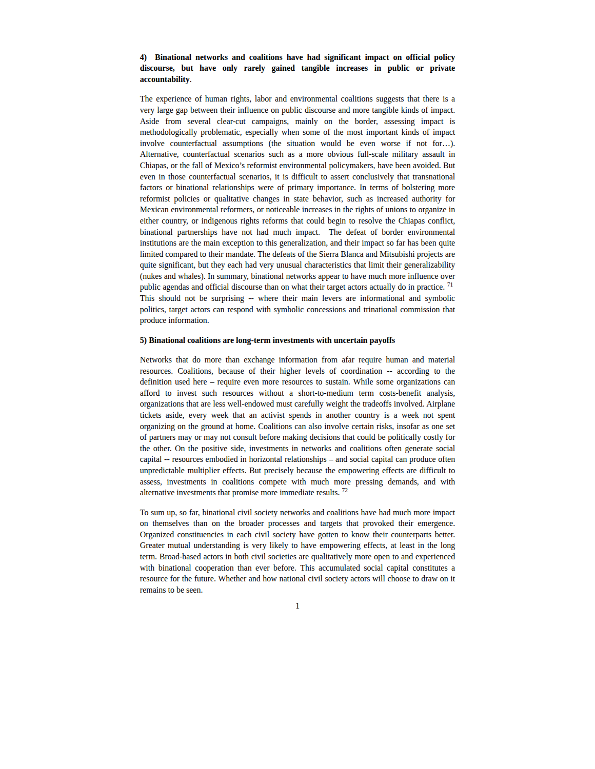4) Binational networks and coalitions have had significant impact on official policy discourse, but have only rarely gained tangible increases in public or private accountability.
The experience of human rights, labor and environmental coalitions suggests that there is a very large gap between their influence on public discourse and more tangible kinds of impact. Aside from several clear-cut campaigns, mainly on the border, assessing impact is methodologically problematic, especially when some of the most important kinds of impact involve counterfactual assumptions (the situation would be even worse if not for…). Alternative, counterfactual scenarios such as a more obvious full-scale military assault in Chiapas, or the fall of Mexico’s reformist environmental policymakers, have been avoided. But even in those counterfactual scenarios, it is difficult to assert conclusively that transnational factors or binational relationships were of primary importance. In terms of bolstering more reformist policies or qualitative changes in state behavior, such as increased authority for Mexican environmental reformers, or noticeable increases in the rights of unions to organize in either country, or indigenous rights reforms that could begin to resolve the Chiapas conflict, binational partnerships have not had much impact. The defeat of border environmental institutions are the main exception to this generalization, and their impact so far has been quite limited compared to their mandate. The defeats of the Sierra Blanca and Mitsubishi projects are quite significant, but they each had very unusual characteristics that limit their generalizability (nukes and whales). In summary, binational networks appear to have much more influence over public agendas and official discourse than on what their target actors actually do in practice. 71 This should not be surprising -- where their main levers are informational and symbolic politics, target actors can respond with symbolic concessions and trinational commission that produce information.
5) Binational coalitions are long-term investments with uncertain payoffs
Networks that do more than exchange information from afar require human and material resources. Coalitions, because of their higher levels of coordination -- according to the definition used here – require even more resources to sustain. While some organizations can afford to invest such resources without a short-to-medium term costs-benefit analysis, organizations that are less well-endowed must carefully weight the tradeoffs involved. Airplane tickets aside, every week that an activist spends in another country is a week not spent organizing on the ground at home. Coalitions can also involve certain risks, insofar as one set of partners may or may not consult before making decisions that could be politically costly for the other. On the positive side, investments in networks and coalitions often generate social capital -- resources embodied in horizontal relationships – and social capital can produce often unpredictable multiplier effects. But precisely because the empowering effects are difficult to assess, investments in coalitions compete with much more pressing demands, and with alternative investments that promise more immediate results. 72
To sum up, so far, binational civil society networks and coalitions have had much more impact on themselves than on the broader processes and targets that provoked their emergence. Organized constituencies in each civil society have gotten to know their counterparts better. Greater mutual understanding is very likely to have empowering effects, at least in the long term. Broad-based actors in both civil societies are qualitatively more open to and experienced with binational cooperation than ever before. This accumulated social capital constitutes a resource for the future. Whether and how national civil society actors will choose to draw on it remains to be seen.
1